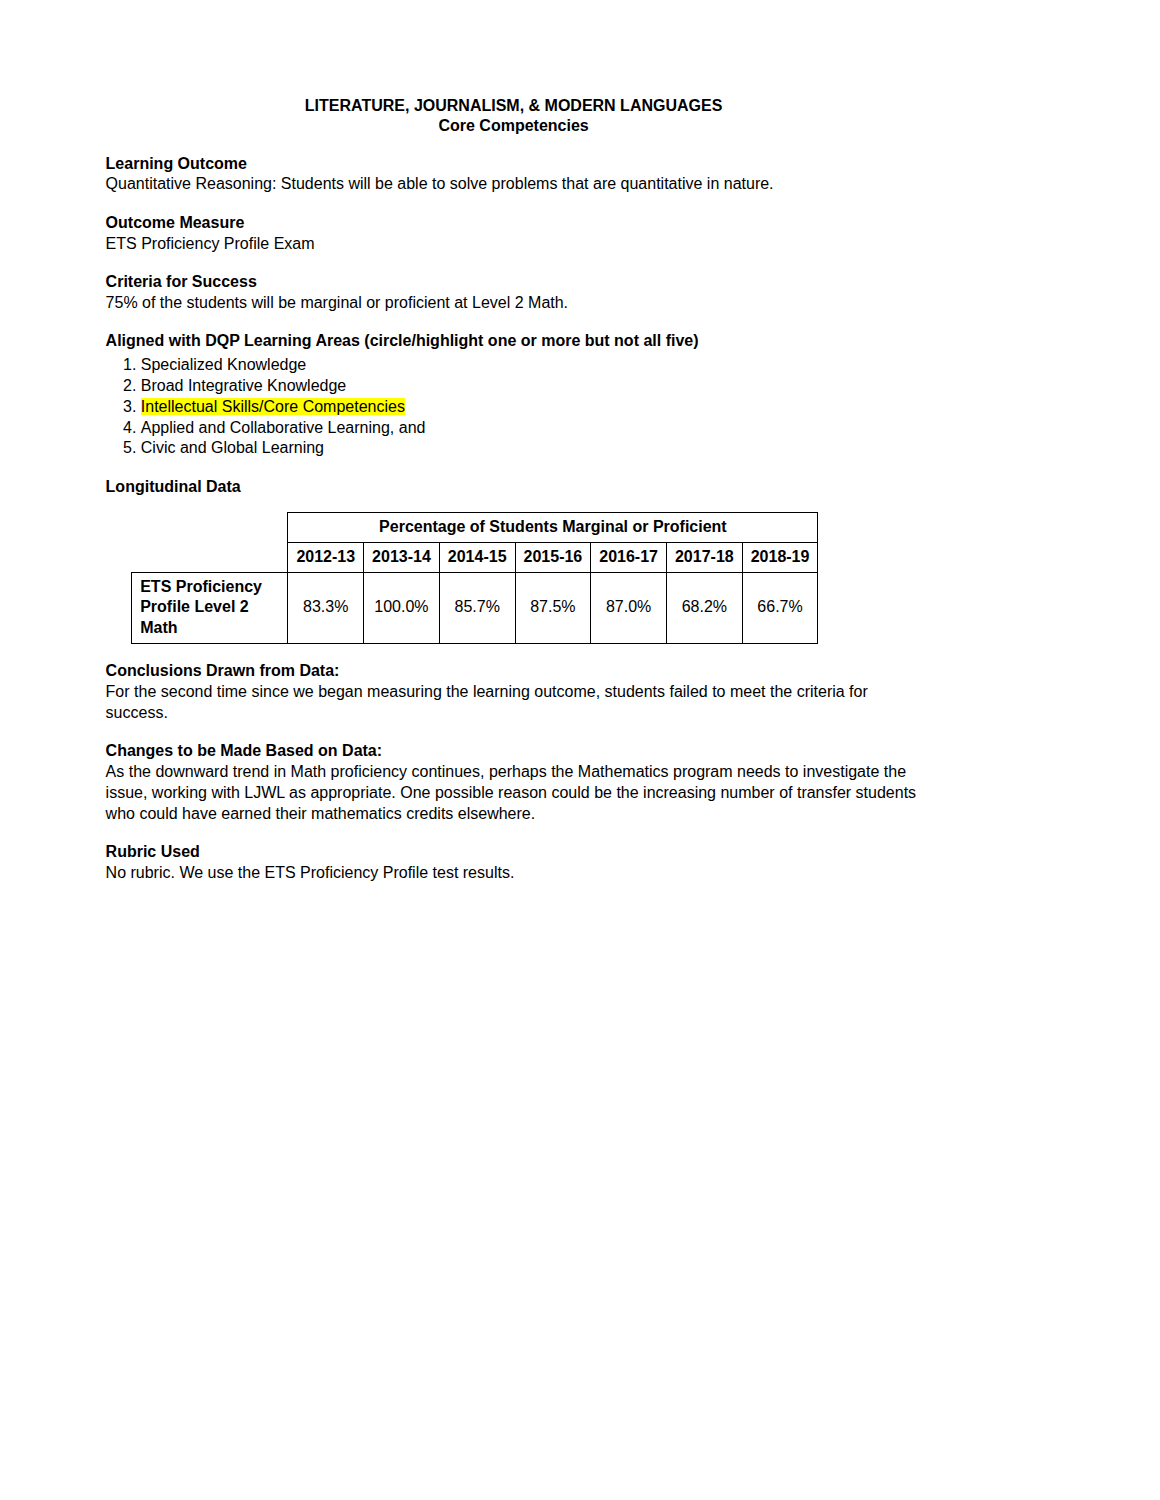LITERATURE, JOURNALISM, & MODERN LANGUAGES Core Competencies
Learning Outcome
Quantitative Reasoning: Students will be able to solve problems that are quantitative in nature.
Outcome Measure
ETS Proficiency Profile Exam
Criteria for Success
75% of the students will be marginal or proficient at Level 2 Math.
Aligned with DQP Learning Areas (circle/highlight one or more but not all five)
Specialized Knowledge
Broad Integrative Knowledge
Intellectual Skills/Core Competencies
Applied and Collaborative Learning, and
Civic and Global Learning
Longitudinal Data
| | Percentage of Students Marginal or Proficient |
| | 2012-13 | 2013-14 | 2014-15 | 2015-16 | 2016-17 | 2017-18 | 2018-19 |
| ETS Proficiency Profile Level 2 Math | 83.3% | 100.0% | 85.7% | 87.5% | 87.0% | 68.2% | 66.7% |
Conclusions Drawn from Data:
For the second time since we began measuring the learning outcome, students failed to meet the criteria for success.
Changes to be Made Based on Data:
As the downward trend in Math proficiency continues, perhaps the Mathematics program needs to investigate the issue, working with LJWL as appropriate. One possible reason could be the increasing number of transfer students who could have earned their mathematics credits elsewhere.
Rubric Used
No rubric. We use the ETS Proficiency Profile test results.